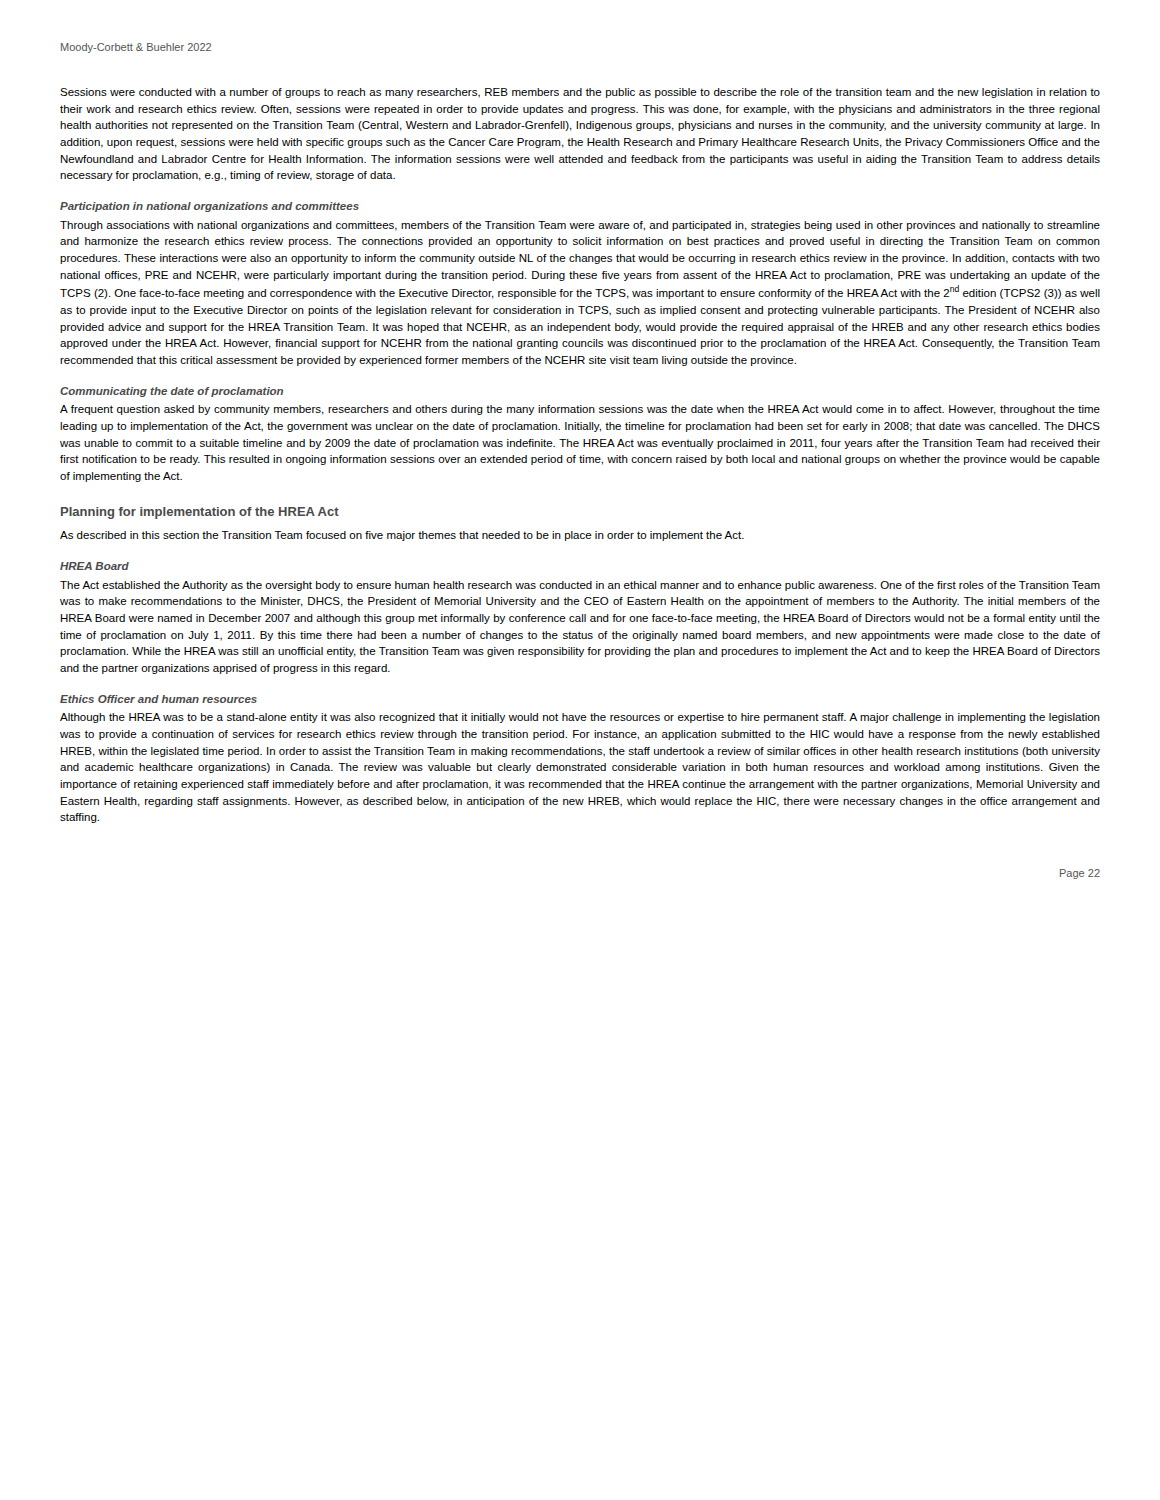Moody-Corbett & Buehler 2022
Sessions were conducted with a number of groups to reach as many researchers, REB members and the public as possible to describe the role of the transition team and the new legislation in relation to their work and research ethics review. Often, sessions were repeated in order to provide updates and progress. This was done, for example, with the physicians and administrators in the three regional health authorities not represented on the Transition Team (Central, Western and Labrador-Grenfell), Indigenous groups, physicians and nurses in the community, and the university community at large. In addition, upon request, sessions were held with specific groups such as the Cancer Care Program, the Health Research and Primary Healthcare Research Units, the Privacy Commissioners Office and the Newfoundland and Labrador Centre for Health Information. The information sessions were well attended and feedback from the participants was useful in aiding the Transition Team to address details necessary for proclamation, e.g., timing of review, storage of data.
Participation in national organizations and committees
Through associations with national organizations and committees, members of the Transition Team were aware of, and participated in, strategies being used in other provinces and nationally to streamline and harmonize the research ethics review process. The connections provided an opportunity to solicit information on best practices and proved useful in directing the Transition Team on common procedures. These interactions were also an opportunity to inform the community outside NL of the changes that would be occurring in research ethics review in the province. In addition, contacts with two national offices, PRE and NCEHR, were particularly important during the transition period. During these five years from assent of the HREA Act to proclamation, PRE was undertaking an update of the TCPS (2). One face-to-face meeting and correspondence with the Executive Director, responsible for the TCPS, was important to ensure conformity of the HREA Act with the 2nd edition (TCPS2 (3)) as well as to provide input to the Executive Director on points of the legislation relevant for consideration in TCPS, such as implied consent and protecting vulnerable participants. The President of NCEHR also provided advice and support for the HREA Transition Team. It was hoped that NCEHR, as an independent body, would provide the required appraisal of the HREB and any other research ethics bodies approved under the HREA Act. However, financial support for NCEHR from the national granting councils was discontinued prior to the proclamation of the HREA Act. Consequently, the Transition Team recommended that this critical assessment be provided by experienced former members of the NCEHR site visit team living outside the province.
Communicating the date of proclamation
A frequent question asked by community members, researchers and others during the many information sessions was the date when the HREA Act would come in to affect. However, throughout the time leading up to implementation of the Act, the government was unclear on the date of proclamation. Initially, the timeline for proclamation had been set for early in 2008; that date was cancelled. The DHCS was unable to commit to a suitable timeline and by 2009 the date of proclamation was indefinite. The HREA Act was eventually proclaimed in 2011, four years after the Transition Team had received their first notification to be ready. This resulted in ongoing information sessions over an extended period of time, with concern raised by both local and national groups on whether the province would be capable of implementing the Act.
Planning for implementation of the HREA Act
As described in this section the Transition Team focused on five major themes that needed to be in place in order to implement the Act.
HREA Board
The Act established the Authority as the oversight body to ensure human health research was conducted in an ethical manner and to enhance public awareness. One of the first roles of the Transition Team was to make recommendations to the Minister, DHCS, the President of Memorial University and the CEO of Eastern Health on the appointment of members to the Authority. The initial members of the HREA Board were named in December 2007 and although this group met informally by conference call and for one face-to-face meeting, the HREA Board of Directors would not be a formal entity until the time of proclamation on July 1, 2011. By this time there had been a number of changes to the status of the originally named board members, and new appointments were made close to the date of proclamation. While the HREA was still an unofficial entity, the Transition Team was given responsibility for providing the plan and procedures to implement the Act and to keep the HREA Board of Directors and the partner organizations apprised of progress in this regard.
Ethics Officer and human resources
Although the HREA was to be a stand-alone entity it was also recognized that it initially would not have the resources or expertise to hire permanent staff. A major challenge in implementing the legislation was to provide a continuation of services for research ethics review through the transition period. For instance, an application submitted to the HIC would have a response from the newly established HREB, within the legislated time period. In order to assist the Transition Team in making recommendations, the staff undertook a review of similar offices in other health research institutions (both university and academic healthcare organizations) in Canada. The review was valuable but clearly demonstrated considerable variation in both human resources and workload among institutions. Given the importance of retaining experienced staff immediately before and after proclamation, it was recommended that the HREA continue the arrangement with the partner organizations, Memorial University and Eastern Health, regarding staff assignments. However, as described below, in anticipation of the new HREB, which would replace the HIC, there were necessary changes in the office arrangement and staffing.
Page 22